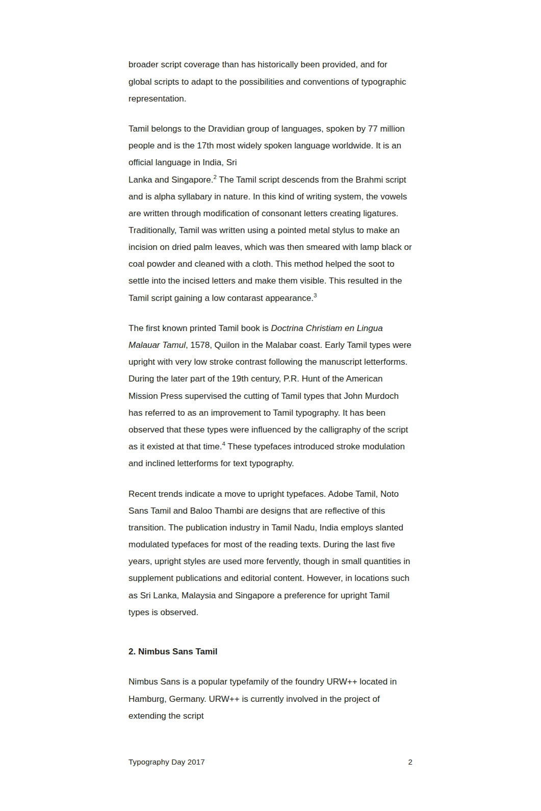broader script coverage than has historically been provided, and for global scripts to adapt to the possibilities and conventions of typographic representation.
Tamil belongs to the Dravidian group of languages, spoken by 77 million people and is the 17th most widely spoken language worldwide. It is an official language in India, Sri
Lanka and Singapore.2 The Tamil script descends from the Brahmi script and is alpha syllabary in nature. In this kind of writing system, the vowels are written through modification of consonant letters creating ligatures. Traditionally, Tamil was written using a pointed metal stylus to make an incision on dried palm leaves, which was then smeared with lamp black or coal powder and cleaned with a cloth. This method helped the soot to settle into the incised letters and make them visible. This resulted in the Tamil script gaining a low contarast appearance.3
The first known printed Tamil book is Doctrina Christiam en Lingua Malauar Tamul, 1578, Quilon in the Malabar coast. Early Tamil types were upright with very low stroke contrast following the manuscript letterforms. During the later part of the 19th century, P.R. Hunt of the American Mission Press supervised the cutting of Tamil types that John Murdoch has referred to as an improvement to Tamil typography. It has been observed that these types were influenced by the calligraphy of the script as it existed at that time.4 These typefaces introduced stroke modulation and inclined letterforms for text typography.
Recent trends indicate a move to upright typefaces. Adobe Tamil, Noto Sans Tamil and Baloo Thambi are designs that are reflective of this transition. The publication industry in Tamil Nadu, India employs slanted modulated typefaces for most of the reading texts. During the last five years, upright styles are used more fervently, though in small quantities in supplement publications and editorial content. However, in locations such as Sri Lanka, Malaysia and Singapore a preference for upright Tamil types is observed.
2. Nimbus Sans Tamil
Nimbus Sans is a popular typefamily of the foundry URW++ located in Hamburg, Germany. URW++ is currently involved in the project of extending the script
Typography Day 2017 2